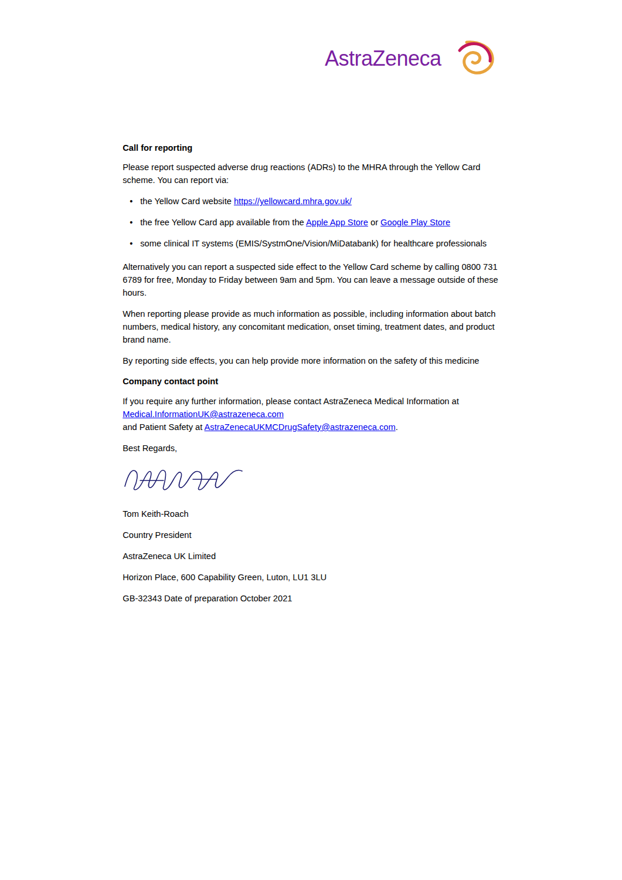AstraZeneca
Call for reporting
Please report suspected adverse drug reactions (ADRs) to the MHRA through the Yellow Card scheme. You can report via:
the Yellow Card website https://yellowcard.mhra.gov.uk/
the free Yellow Card app available from the Apple App Store or Google Play Store
some clinical IT systems (EMIS/SystmOne/Vision/MiDatabank) for healthcare professionals
Alternatively you can report a suspected side effect to the Yellow Card scheme by calling 0800 731 6789 for free, Monday to Friday between 9am and 5pm. You can leave a message outside of these hours.
When reporting please provide as much information as possible, including information about batch numbers, medical history, any concomitant medication, onset timing, treatment dates, and product brand name.
By reporting side effects, you can help provide more information on the safety of this medicine
Company contact point
If you require any further information, please contact AstraZeneca Medical Information at
Medical.InformationUK@astrazeneca.com
and Patient Safety at AstraZenecaUKMCDrugSafety@astrazeneca.com.
Best Regards,
Tom Keith-Roach
Country President
AstraZeneca UK Limited
Horizon Place, 600 Capability Green, Luton, LU1 3LU
GB-32343 Date of preparation October 2021